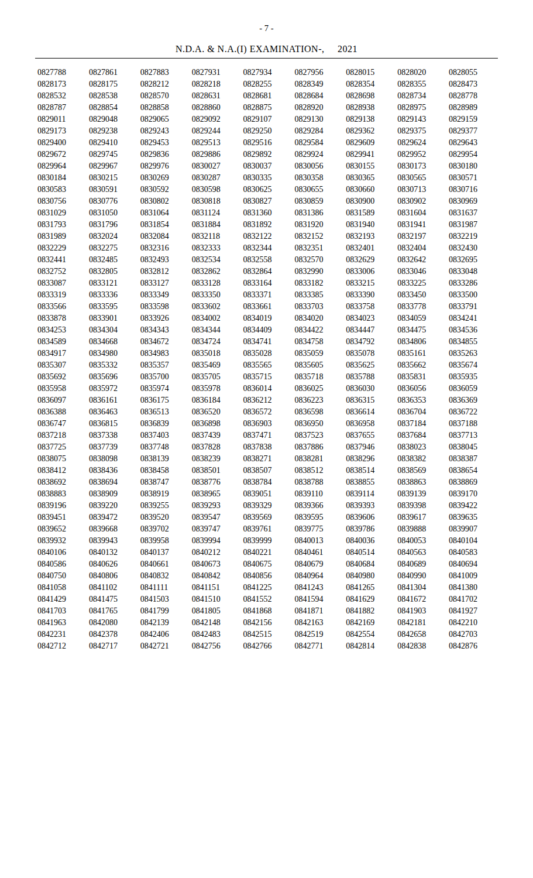- 7 -
N.D.A. & N.A.(I) EXAMINATION-, 2021
| 0827788 | 0827861 | 0827883 | 0827931 | 0827934 | 0827956 | 0828015 | 0828020 | 0828055 |
| 0828173 | 0828175 | 0828212 | 0828218 | 0828255 | 0828349 | 0828354 | 0828355 | 0828473 |
| 0828532 | 0828538 | 0828570 | 0828631 | 0828681 | 0828684 | 0828698 | 0828734 | 0828778 |
| 0828787 | 0828854 | 0828858 | 0828860 | 0828875 | 0828920 | 0828938 | 0828975 | 0828989 |
| 0829011 | 0829048 | 0829065 | 0829092 | 0829107 | 0829130 | 0829138 | 0829143 | 0829159 |
| 0829173 | 0829238 | 0829243 | 0829244 | 0829250 | 0829284 | 0829362 | 0829375 | 0829377 |
| 0829400 | 0829410 | 0829453 | 0829513 | 0829516 | 0829584 | 0829609 | 0829624 | 0829643 |
| 0829672 | 0829745 | 0829836 | 0829886 | 0829892 | 0829924 | 0829941 | 0829952 | 0829954 |
| 0829964 | 0829967 | 0829976 | 0830027 | 0830037 | 0830056 | 0830155 | 0830173 | 0830180 |
| 0830184 | 0830215 | 0830269 | 0830287 | 0830335 | 0830358 | 0830365 | 0830565 | 0830571 |
| 0830583 | 0830591 | 0830592 | 0830598 | 0830625 | 0830655 | 0830660 | 0830713 | 0830716 |
| 0830756 | 0830776 | 0830802 | 0830818 | 0830827 | 0830859 | 0830900 | 0830902 | 0830969 |
| 0831029 | 0831050 | 0831064 | 0831124 | 0831360 | 0831386 | 0831589 | 0831604 | 0831637 |
| 0831793 | 0831796 | 0831854 | 0831884 | 0831892 | 0831920 | 0831940 | 0831941 | 0831987 |
| 0831989 | 0832024 | 0832084 | 0832118 | 0832122 | 0832152 | 0832193 | 0832197 | 0832219 |
| 0832229 | 0832275 | 0832316 | 0832333 | 0832344 | 0832351 | 0832401 | 0832404 | 0832430 |
| 0832441 | 0832485 | 0832493 | 0832534 | 0832558 | 0832570 | 0832629 | 0832642 | 0832695 |
| 0832752 | 0832805 | 0832812 | 0832862 | 0832864 | 0832990 | 0833006 | 0833046 | 0833048 |
| 0833087 | 0833121 | 0833127 | 0833128 | 0833164 | 0833182 | 0833215 | 0833225 | 0833286 |
| 0833319 | 0833336 | 0833349 | 0833350 | 0833371 | 0833385 | 0833390 | 0833450 | 0833500 |
| 0833566 | 0833595 | 0833598 | 0833602 | 0833661 | 0833703 | 0833758 | 0833778 | 0833791 |
| 0833878 | 0833901 | 0833926 | 0834002 | 0834019 | 0834020 | 0834023 | 0834059 | 0834241 |
| 0834253 | 0834304 | 0834343 | 0834344 | 0834409 | 0834422 | 0834447 | 0834475 | 0834536 |
| 0834589 | 0834668 | 0834672 | 0834724 | 0834741 | 0834758 | 0834792 | 0834806 | 0834855 |
| 0834917 | 0834980 | 0834983 | 0835018 | 0835028 | 0835059 | 0835078 | 0835161 | 0835263 |
| 0835307 | 0835332 | 0835357 | 0835469 | 0835565 | 0835605 | 0835625 | 0835662 | 0835674 |
| 0835692 | 0835696 | 0835700 | 0835705 | 0835715 | 0835718 | 0835788 | 0835831 | 0835935 |
| 0835958 | 0835972 | 0835974 | 0835978 | 0836014 | 0836025 | 0836030 | 0836056 | 0836059 |
| 0836097 | 0836161 | 0836175 | 0836184 | 0836212 | 0836223 | 0836315 | 0836353 | 0836369 |
| 0836388 | 0836463 | 0836513 | 0836520 | 0836572 | 0836598 | 0836614 | 0836704 | 0836722 |
| 0836747 | 0836815 | 0836839 | 0836898 | 0836903 | 0836950 | 0836958 | 0837184 | 0837188 |
| 0837218 | 0837338 | 0837403 | 0837439 | 0837471 | 0837523 | 0837655 | 0837684 | 0837713 |
| 0837725 | 0837739 | 0837748 | 0837828 | 0837838 | 0837886 | 0837946 | 0838023 | 0838045 |
| 0838075 | 0838098 | 0838139 | 0838239 | 0838271 | 0838281 | 0838296 | 0838382 | 0838387 |
| 0838412 | 0838436 | 0838458 | 0838501 | 0838507 | 0838512 | 0838514 | 0838569 | 0838654 |
| 0838692 | 0838694 | 0838747 | 0838776 | 0838784 | 0838788 | 0838855 | 0838863 | 0838869 |
| 0838883 | 0838909 | 0838919 | 0838965 | 0839051 | 0839110 | 0839114 | 0839139 | 0839170 |
| 0839196 | 0839220 | 0839255 | 0839293 | 0839329 | 0839366 | 0839393 | 0839398 | 0839422 |
| 0839451 | 0839472 | 0839520 | 0839547 | 0839569 | 0839595 | 0839606 | 0839617 | 0839635 |
| 0839652 | 0839668 | 0839702 | 0839747 | 0839761 | 0839775 | 0839786 | 0839888 | 0839907 |
| 0839932 | 0839943 | 0839958 | 0839994 | 0839999 | 0840013 | 0840036 | 0840053 | 0840104 |
| 0840106 | 0840132 | 0840137 | 0840212 | 0840221 | 0840461 | 0840514 | 0840563 | 0840583 |
| 0840586 | 0840626 | 0840661 | 0840673 | 0840675 | 0840679 | 0840684 | 0840689 | 0840694 |
| 0840750 | 0840806 | 0840832 | 0840842 | 0840856 | 0840964 | 0840980 | 0840990 | 0841009 |
| 0841058 | 0841102 | 0841111 | 0841151 | 0841225 | 0841243 | 0841265 | 0841304 | 0841380 |
| 0841429 | 0841475 | 0841503 | 0841510 | 0841552 | 0841594 | 0841629 | 0841672 | 0841702 |
| 0841703 | 0841765 | 0841799 | 0841805 | 0841868 | 0841871 | 0841882 | 0841903 | 0841927 |
| 0841963 | 0842080 | 0842139 | 0842148 | 0842156 | 0842163 | 0842169 | 0842181 | 0842210 |
| 0842231 | 0842378 | 0842406 | 0842483 | 0842515 | 0842519 | 0842554 | 0842658 | 0842703 |
| 0842712 | 0842717 | 0842721 | 0842756 | 0842766 | 0842771 | 0842814 | 0842838 | 0842876 |